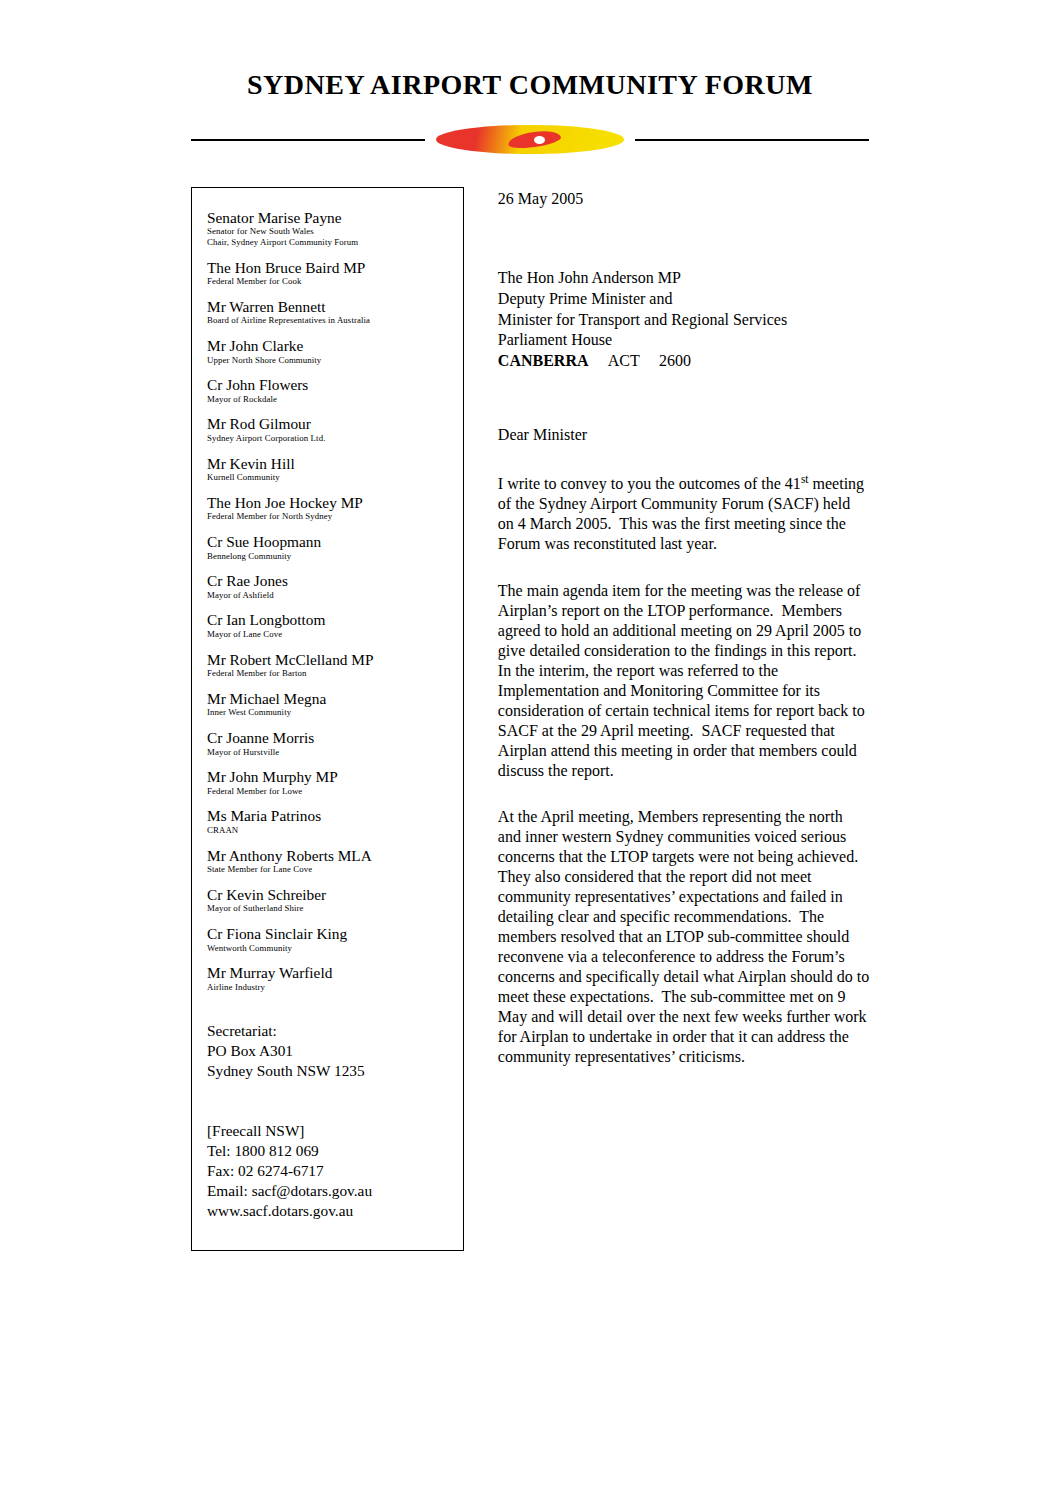SYDNEY AIRPORT COMMUNITY FORUM
Senator Marise Payne
Senator for New South Wales
Chair, Sydney Airport Community Forum
The Hon Bruce Baird MP
Federal Member for Cook
Mr Warren Bennett
Board of Airline Representatives in Australia
Mr John Clarke
Upper North Shore Community
Cr John Flowers
Mayor of Rockdale
Mr Rod Gilmour
Sydney Airport Corporation Ltd.
Mr Kevin Hill
Kurnell Community
The Hon Joe Hockey MP
Federal Member for North Sydney
Cr Sue Hoopmann
Bennelong Community
Cr Rae Jones
Mayor of Ashfield
Cr Ian Longbottom
Mayor of Lane Cove
Mr Robert McClelland MP
Federal Member for Barton
Mr Michael Megna
Inner West Community
Cr Joanne Morris
Mayor of Hurstville
Mr John Murphy MP
Federal Member for Lowe
Ms Maria Patrinos
CRAAN
Mr Anthony Roberts MLA
State Member for Lane Cove
Cr Kevin Schreiber
Mayor of Sutherland Shire
Cr Fiona Sinclair King
Wentworth Community
Mr Murray Warfield
Airline Industry
Secretariat:
PO Box A301
Sydney South NSW 1235
[Freecall NSW]
Tel: 1800 812 069
Fax: 02 6274-6717
Email: sacf@dotars.gov.au
www.sacf.dotars.gov.au
26 May 2005
The Hon John Anderson MP
Deputy Prime Minister and
Minister for Transport and Regional Services
Parliament House
CANBERRA ACT 2600
Dear Minister
I write to convey to you the outcomes of the 41st meeting of the Sydney Airport Community Forum (SACF) held on 4 March 2005. This was the first meeting since the Forum was reconstituted last year.
The main agenda item for the meeting was the release of Airplan’s report on the LTOP performance. Members agreed to hold an additional meeting on 29 April 2005 to give detailed consideration to the findings in this report. In the interim, the report was referred to the Implementation and Monitoring Committee for its consideration of certain technical items for report back to SACF at the 29 April meeting. SACF requested that Airplan attend this meeting in order that members could discuss the report.
At the April meeting, Members representing the north and inner western Sydney communities voiced serious concerns that the LTOP targets were not being achieved. They also considered that the report did not meet community representatives’ expectations and failed in detailing clear and specific recommendations. The members resolved that an LTOP sub-committee should reconvene via a teleconference to address the Forum’s concerns and specifically detail what Airplan should do to meet these expectations. The sub-committee met on 9 May and will detail over the next few weeks further work for Airplan to undertake in order that it can address the community representatives’ criticisms.